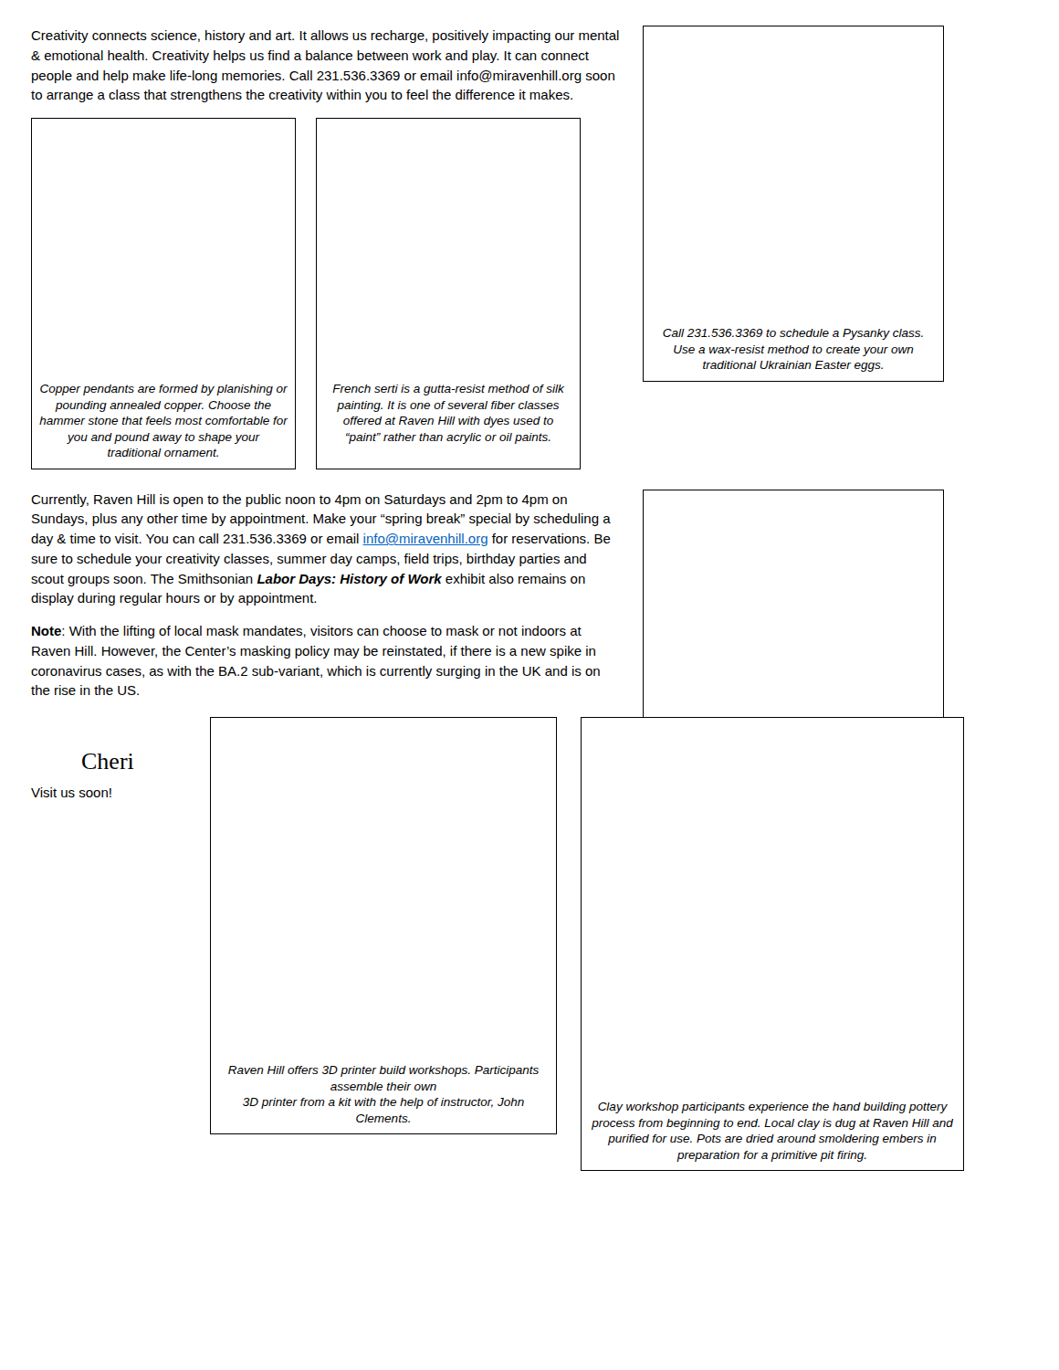Call 231.536.3369 to schedule a Pysanky class. Use a wax-resist method to create your own traditional Ukrainian Easter eggs.
Creativity connects science, history and art. It allows us recharge, positively impacting our mental & emotional health. Creativity helps us find a balance between work and play. It can connect people and help make life-long memories. Call 231.536.3369 or email info@miravenhill.org soon to arrange a class that strengthens the creativity within you to feel the difference it makes.
Copper pendants are formed by planishing or pounding annealed copper. Choose the hammer stone that feels most comfortable for you and pound away to shape your traditional ornament.
French serti is a gutta-resist method of silk painting. It is one of several fiber classes offered at Raven Hill with dyes used to “paint” rather than acrylic or oil paints.
Collages create an image by combining small items, natural or otherwise, onto a surface. Pablo Picasso began using newspaper cuttings and other materials to create collages in 1912.
Currently, Raven Hill is open to the public noon to 4pm on Saturdays and 2pm to 4pm on Sundays, plus any other time by appointment. Make your “spring break” special by scheduling a day & time to visit. You can call 231.536.3369 or email info@miravenhill.org for reservations. Be sure to schedule your creativity classes, summer day camps, field trips, birthday parties and scout groups soon. The Smithsonian Labor Days: History of Work exhibit also remains on display during regular hours or by appointment.
Note: With the lifting of local mask mandates, visitors can choose to mask or not indoors at Raven Hill. However, the Center’s masking policy may be reinstated, if there is a new spike in coronavirus cases, as with the BA.2 sub-variant, which is currently surging in the UK and is on the rise in the US.
Cheri
Visit us soon!
Raven Hill offers 3D printer build workshops. Participants assemble their own
3D printer from a kit with the help of instructor, John Clements.
Clay workshop participants experience the hand building pottery process from beginning to end. Local clay is dug at Raven Hill and purified for use. Pots are dried around smoldering embers in preparation for a primitive pit firing.